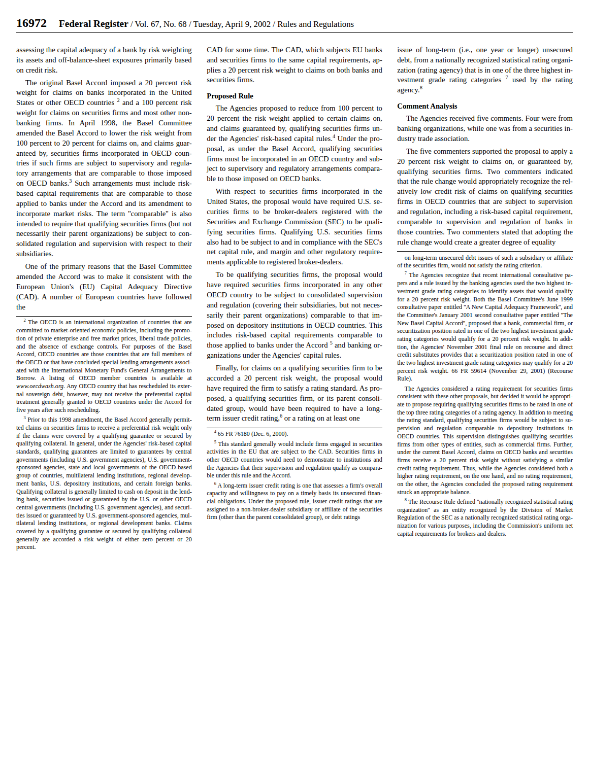16972 Federal Register / Vol. 67, No. 68 / Tuesday, April 9, 2002 / Rules and Regulations
assessing the capital adequacy of a bank by risk weighting its assets and off-balance-sheet exposures primarily based on credit risk.
The original Basel Accord imposed a 20 percent risk weight for claims on banks incorporated in the United States or other OECD countries 2 and a 100 percent risk weight for claims on securities firms and most other nonbanking firms. In April 1998, the Basel Committee amended the Basel Accord to lower the risk weight from 100 percent to 20 percent for claims on, and claims guaranteed by, securities firms incorporated in OECD countries if such firms are subject to supervisory and regulatory arrangements that are comparable to those imposed on OECD banks.3 Such arrangements must include risk-based capital requirements that are comparable to those applied to banks under the Accord and its amendment to incorporate market risks. The term ''comparable'' is also intended to require that qualifying securities firms (but not necessarily their parent organizations) be subject to consolidated regulation and supervision with respect to their subsidiaries.
One of the primary reasons that the Basel Committee amended the Accord was to make it consistent with the European Union's (EU) Capital Adequacy Directive (CAD). A number of European countries have followed the
2 The OECD is an international organization of countries that are committed to market-oriented economic policies, including the promotion of private enterprise and free market prices, liberal trade policies, and the absence of exchange controls. For purposes of the Basel Accord, OECD countries are those countries that are full members of the OECD or that have concluded special lending arrangements associated with the International Monetary Fund's General Arrangements to Borrow. A listing of OECD member countries is available at www.oecdwash.org. Any OECD country that has rescheduled its external sovereign debt, however, may not receive the preferential capital treatment generally granted to OECD countries under the Accord for five years after such rescheduling.
3 Prior to this 1998 amendment, the Basel Accord generally permitted claims on securities firms to receive a preferential risk weight only if the claims were covered by a qualifying guarantee or secured by qualifying collateral. In general, under the Agencies' risk-based capital standards, qualifying guarantees are limited to guarantees by central governments (including U.S. government agencies), U.S. government-sponsored agencies, state and local governments of the OECD-based group of countries, multilateral lending institutions, regional development banks, U.S. depository institutions, and certain foreign banks. Qualifying collateral is generally limited to cash on deposit in the lending bank, securities issued or guaranteed by the U.S. or other OECD central governments (including U.S. government agencies), and securities issued or guaranteed by U.S. government-sponsored agencies, multilateral lending institutions, or regional development banks. Claims covered by a qualifying guarantee or secured by qualifying collateral generally are accorded a risk weight of either zero percent or 20 percent.
CAD for some time. The CAD, which subjects EU banks and securities firms to the same capital requirements, applies a 20 percent risk weight to claims on both banks and securities firms.
Proposed Rule
The Agencies proposed to reduce from 100 percent to 20 percent the risk weight applied to certain claims on, and claims guaranteed by, qualifying securities firms under the Agencies' risk-based capital rules.4 Under the proposal, as under the Basel Accord, qualifying securities firms must be incorporated in an OECD country and subject to supervisory and regulatory arrangements comparable to those imposed on OECD banks.
With respect to securities firms incorporated in the United States, the proposal would have required U.S. securities firms to be broker-dealers registered with the Securities and Exchange Commission (SEC) to be qualifying securities firms. Qualifying U.S. securities firms also had to be subject to and in compliance with the SEC's net capital rule, and margin and other regulatory requirements applicable to registered broker-dealers.
To be qualifying securities firms, the proposal would have required securities firms incorporated in any other OECD country to be subject to consolidated supervision and regulation (covering their subsidiaries, but not necessarily their parent organizations) comparable to that imposed on depository institutions in OECD countries. This includes risk-based capital requirements comparable to those applied to banks under the Accord 5 and banking organizations under the Agencies' capital rules.
Finally, for claims on a qualifying securities firm to be accorded a 20 percent risk weight, the proposal would have required the firm to satisfy a rating standard. As proposed, a qualifying securities firm, or its parent consolidated group, would have been required to have a long-term issuer credit rating,6 or a rating on at least one
4 65 FR 76180 (Dec. 6, 2000).
5 This standard generally would include firms engaged in securities activities in the EU that are subject to the CAD. Securities firms in other OECD countries would need to demonstrate to institutions and the Agencies that their supervision and regulation qualify as comparable under this rule and the Accord.
6 A long-term issuer credit rating is one that assesses a firm's overall capacity and willingness to pay on a timely basis its unsecured financial obligations. Under the proposed rule, issuer credit ratings that are assigned to a non-broker-dealer subsidiary or affiliate of the securities firm (other than the parent consolidated group), or debt ratings
issue of long-term (i.e., one year or longer) unsecured debt, from a nationally recognized statistical rating organization (rating agency) that is in one of the three highest investment grade rating categories 7 used by the rating agency.8
Comment Analysis
The Agencies received five comments. Four were from banking organizations, while one was from a securities industry trade association.
The five commenters supported the proposal to apply a 20 percent risk weight to claims on, or guaranteed by, qualifying securities firms. Two commenters indicated that the rule change would appropriately recognize the relatively low credit risk of claims on qualifying securities firms in OECD countries that are subject to supervision and regulation, including a risk-based capital requirement, comparable to supervision and regulation of banks in those countries. Two commenters stated that adopting the rule change would create a greater degree of equality
on long-term unsecured debt issues of such a subsidiary or affiliate of the securities firm, would not satisfy the rating criterion.
7 The Agencies recognize that recent international consultative papers and a rule issued by the banking agencies used the two highest investment grade rating categories to identify assets that would qualify for a 20 percent risk weight. Both the Basel Committee's June 1999 consultative paper entitled ''A New Capital Adequacy Framework'', and the Committee's January 2001 second consultative paper entitled ''The New Basel Capital Accord'', proposed that a bank, commercial firm, or securitization position rated in one of the two highest investment grade rating categories would qualify for a 20 percent risk weight. In addition, the Agencies' November 2001 final rule on recourse and direct credit substitutes provides that a securitization position rated in one of the two highest investment grade rating categories may qualify for a 20 percent risk weight. 66 FR 59614 (November 29, 2001) (Recourse Rule).
The Agencies considered a rating requirement for securities firms consistent with these other proposals, but decided it would be appropriate to propose requiring qualifying securities firms to be rated in one of the top three rating categories of a rating agency. In addition to meeting the rating standard, qualifying securities firms would be subject to supervision and regulation comparable to depository institutions in OECD countries. This supervision distinguishes qualifying securities firms from other types of entities, such as commercial firms. Further, under the current Basel Accord, claims on OECD banks and securities firms receive a 20 percent risk weight without satisfying a similar credit rating requirement. Thus, while the Agencies considered both a higher rating requirement, on the one hand, and no rating requirement, on the other, the Agencies concluded the proposed rating requirement struck an appropriate balance.
8 The Recourse Rule defined ''nationally recognized statistical rating organization'' as an entity recognized by the Division of Market Regulation of the SEC as a nationally recognized statistical rating organization for various purposes, including the Commission's uniform net capital requirements for brokers and dealers.